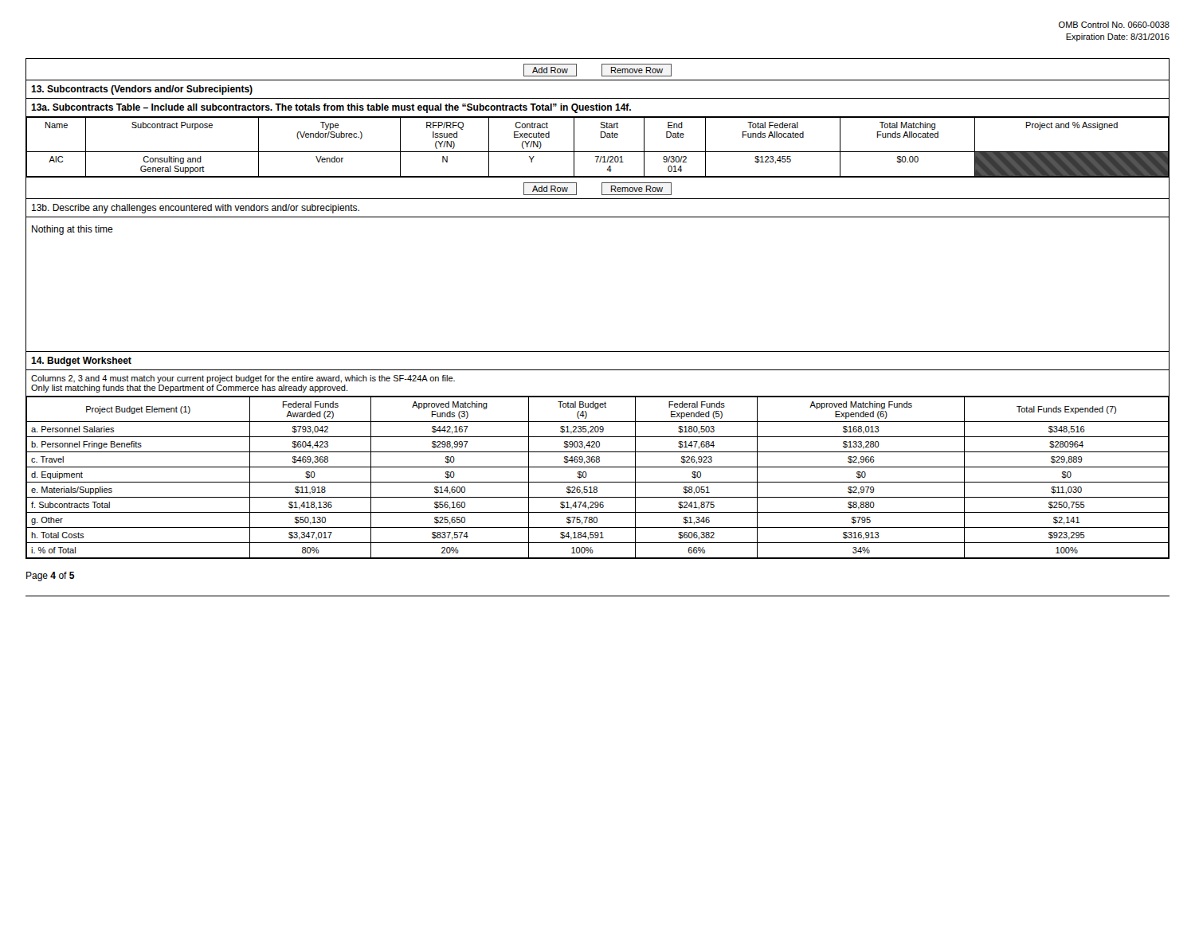OMB Control No. 0660-0038
Expiration Date: 8/31/2016
Add Row Remove Row
13. Subcontracts (Vendors and/or Subrecipients)
13a. Subcontracts Table – Include all subcontractors. The totals from this table must equal the “Subcontracts Total” in Question 14f.
| Name | Subcontract Purpose | Type (Vendor/Subrec.) | RFP/RFQ Issued (Y/N) | Contract Executed (Y/N) | Start Date | End Date | Total Federal Funds Allocated | Total Matching Funds Allocated | Project and % Assigned |
| --- | --- | --- | --- | --- | --- | --- | --- | --- | --- |
| AIC | Consulting and General Support | Vendor | N | Y | 7/1/201 4 | 9/30/2 014 | $123,455 | $0.00 | |
Add Row Remove Row
13b. Describe any challenges encountered with vendors and/or subrecipients.
Nothing at this time
14. Budget Worksheet
Columns 2, 3 and 4 must match your current project budget for the entire award, which is the SF-424A on file.
Only list matching funds that the Department of Commerce has already approved.
| Project Budget Element (1) | Federal Funds Awarded (2) | Approved Matching Funds (3) | Total Budget (4) | Federal Funds Expended (5) | Approved Matching Funds Expended (6) | Total Funds Expended (7) |
| --- | --- | --- | --- | --- | --- | --- |
| a. Personnel Salaries | $793,042 | $442,167 | $1,235,209 | $180,503 | $168,013 | $348,516 |
| b. Personnel Fringe Benefits | $604,423 | $298,997 | $903,420 | $147,684 | $133,280 | $280964 |
| c. Travel | $469,368 | $0 | $469,368 | $26,923 | $2,966 | $29,889 |
| d. Equipment | $0 | $0 | $0 | $0 | $0 | $0 |
| e. Materials/Supplies | $11,918 | $14,600 | $26,518 | $8,051 | $2,979 | $11,030 |
| f. Subcontracts Total | $1,418,136 | $56,160 | $1,474,296 | $241,875 | $8,880 | $250,755 |
| g. Other | $50,130 | $25,650 | $75,780 | $1,346 | $795 | $2,141 |
| h. Total Costs | $3,347,017 | $837,574 | $4,184,591 | $606,382 | $316,913 | $923,295 |
| i. % of Total | 80% | 20% | 100% | 66% | 34% | 100% |
Page 4 of 5